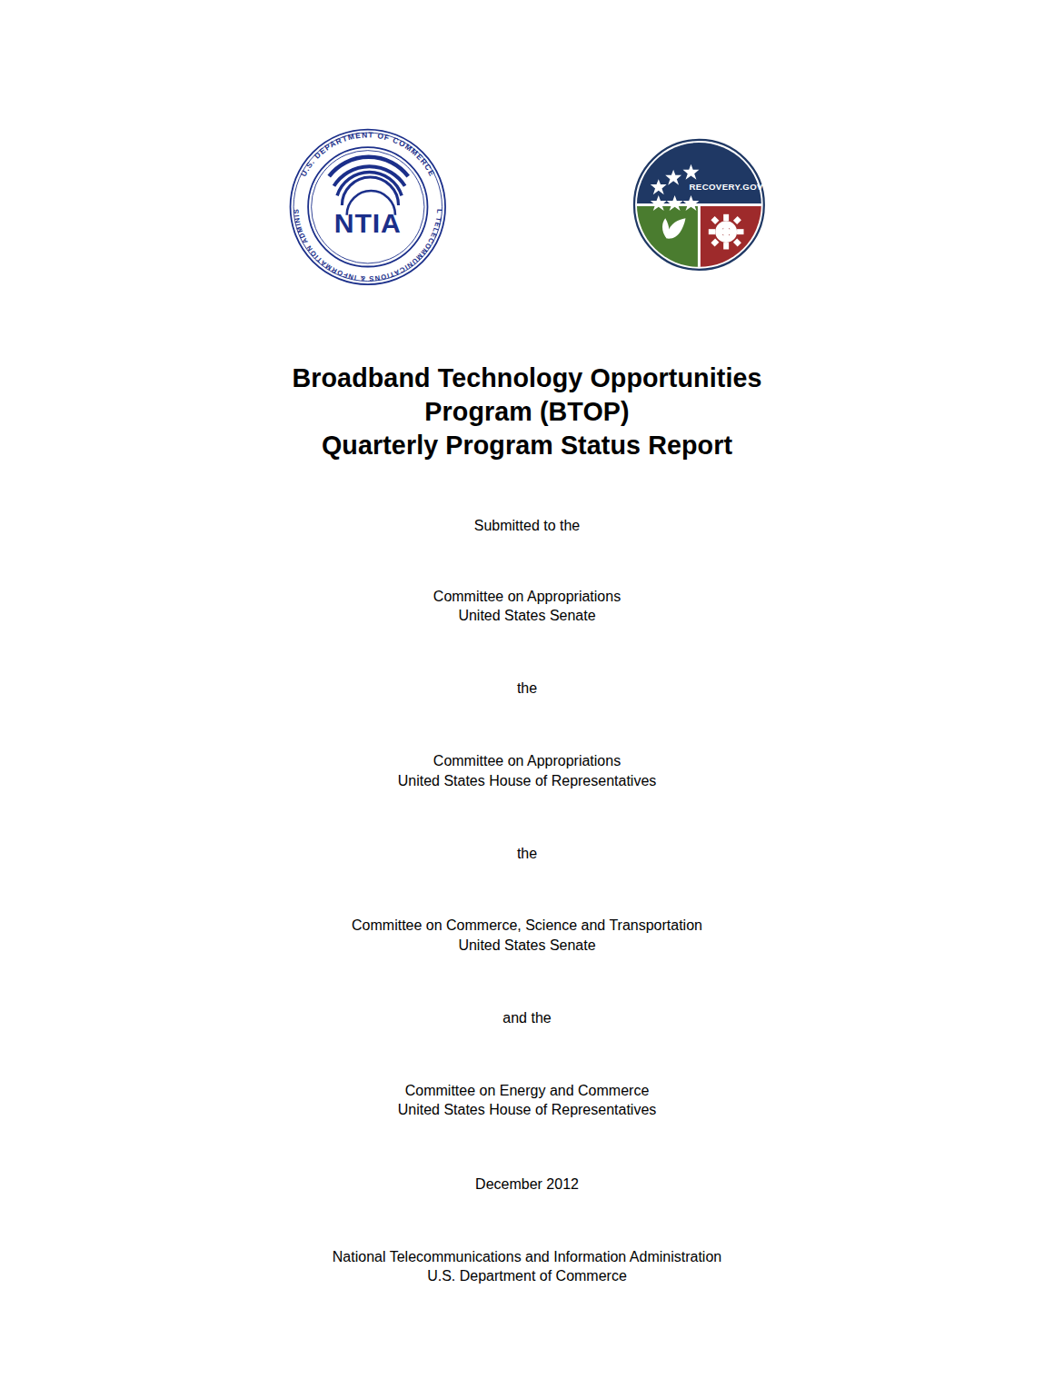U.S. DEPARTMENT OF COMMERCE NATIONAL TELECOMMUNICATIONS & INFORMATION ADMINISTRATION NTIA RECOVERY.GOV
Broadband Technology Opportunities Program (BTOP)
Quarterly Program Status Report
Submitted to the
Committee on Appropriations
United States Senate
the
Committee on Appropriations
United States House of Representatives
the
Committee on Commerce, Science and Transportation
United States Senate
and the
Committee on Energy and Commerce
United States House of Representatives
December 2012
National Telecommunications and Information Administration
U.S. Department of Commerce